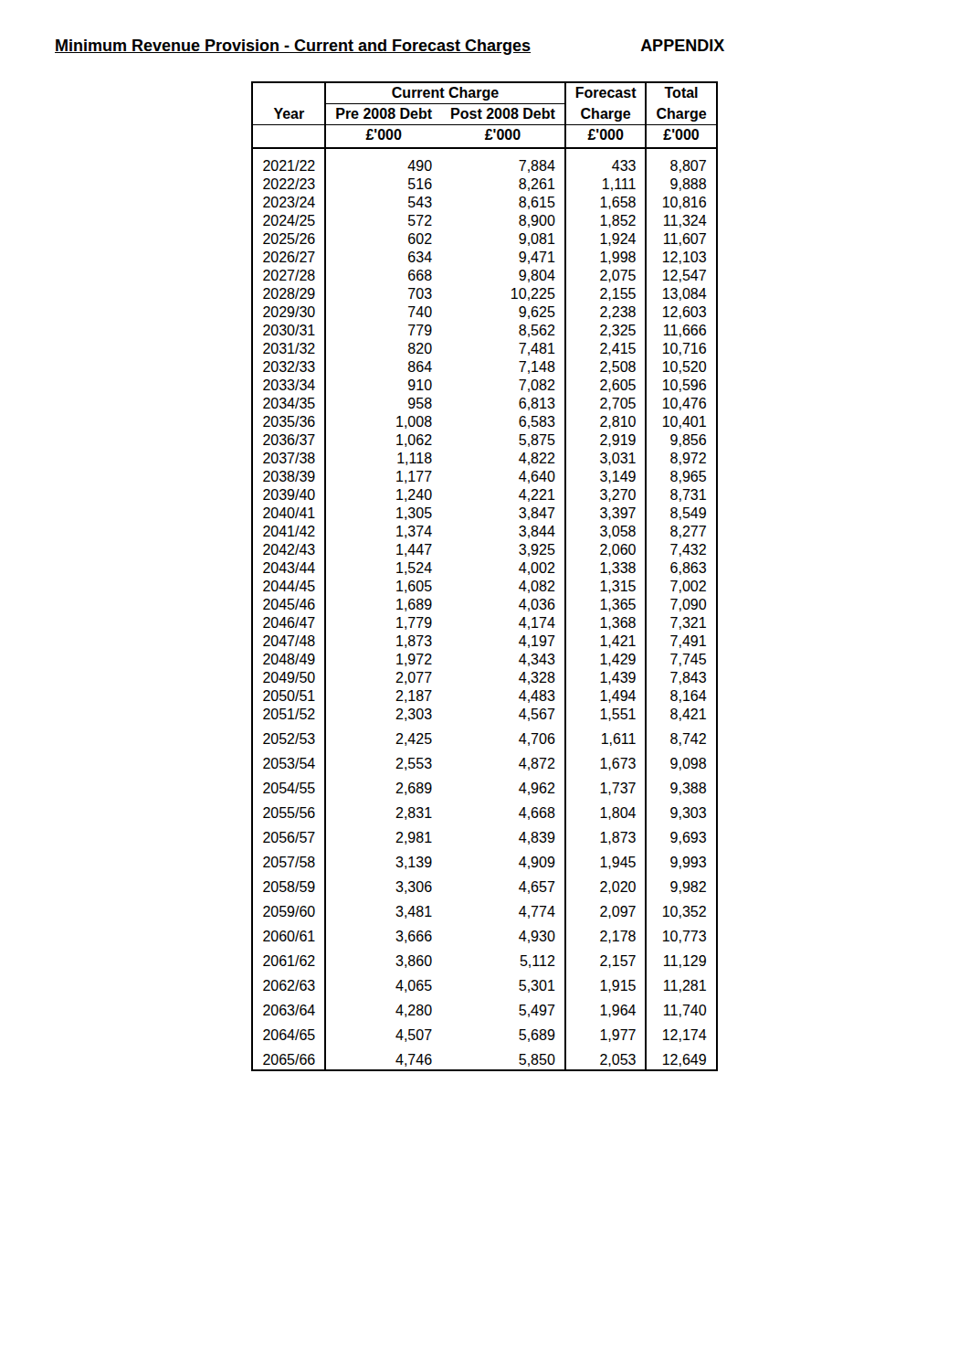Minimum Revenue Provision - Current and Forecast Charges
APPENDIX
| | Current Charge | Forecast | Total |
| --- | --- | --- | --- |
| Year | Pre 2008 Debt | Post 2008 Debt | Charge | Charge |
| | £'000 | £'000 | £'000 | £'000 |
| 2021/22 | 490 | 7,884 | 433 | 8,807 |
| 2022/23 | 516 | 8,261 | 1,111 | 9,888 |
| 2023/24 | 543 | 8,615 | 1,658 | 10,816 |
| 2024/25 | 572 | 8,900 | 1,852 | 11,324 |
| 2025/26 | 602 | 9,081 | 1,924 | 11,607 |
| 2026/27 | 634 | 9,471 | 1,998 | 12,103 |
| 2027/28 | 668 | 9,804 | 2,075 | 12,547 |
| 2028/29 | 703 | 10,225 | 2,155 | 13,084 |
| 2029/30 | 740 | 9,625 | 2,238 | 12,603 |
| 2030/31 | 779 | 8,562 | 2,325 | 11,666 |
| 2031/32 | 820 | 7,481 | 2,415 | 10,716 |
| 2032/33 | 864 | 7,148 | 2,508 | 10,520 |
| 2033/34 | 910 | 7,082 | 2,605 | 10,596 |
| 2034/35 | 958 | 6,813 | 2,705 | 10,476 |
| 2035/36 | 1,008 | 6,583 | 2,810 | 10,401 |
| 2036/37 | 1,062 | 5,875 | 2,919 | 9,856 |
| 2037/38 | 1,118 | 4,822 | 3,031 | 8,972 |
| 2038/39 | 1,177 | 4,640 | 3,149 | 8,965 |
| 2039/40 | 1,240 | 4,221 | 3,270 | 8,731 |
| 2040/41 | 1,305 | 3,847 | 3,397 | 8,549 |
| 2041/42 | 1,374 | 3,844 | 3,058 | 8,277 |
| 2042/43 | 1,447 | 3,925 | 2,060 | 7,432 |
| 2043/44 | 1,524 | 4,002 | 1,338 | 6,863 |
| 2044/45 | 1,605 | 4,082 | 1,315 | 7,002 |
| 2045/46 | 1,689 | 4,036 | 1,365 | 7,090 |
| 2046/47 | 1,779 | 4,174 | 1,368 | 7,321 |
| 2047/48 | 1,873 | 4,197 | 1,421 | 7,491 |
| 2048/49 | 1,972 | 4,343 | 1,429 | 7,745 |
| 2049/50 | 2,077 | 4,328 | 1,439 | 7,843 |
| 2050/51 | 2,187 | 4,483 | 1,494 | 8,164 |
| 2051/52 | 2,303 | 4,567 | 1,551 | 8,421 |
| 2052/53 | 2,425 | 4,706 | 1,611 | 8,742 |
| 2053/54 | 2,553 | 4,872 | 1,673 | 9,098 |
| 2054/55 | 2,689 | 4,962 | 1,737 | 9,388 |
| 2055/56 | 2,831 | 4,668 | 1,804 | 9,303 |
| 2056/57 | 2,981 | 4,839 | 1,873 | 9,693 |
| 2057/58 | 3,139 | 4,909 | 1,945 | 9,993 |
| 2058/59 | 3,306 | 4,657 | 2,020 | 9,982 |
| 2059/60 | 3,481 | 4,774 | 2,097 | 10,352 |
| 2060/61 | 3,666 | 4,930 | 2,178 | 10,773 |
| 2061/62 | 3,860 | 5,112 | 2,157 | 11,129 |
| 2062/63 | 4,065 | 5,301 | 1,915 | 11,281 |
| 2063/64 | 4,280 | 5,497 | 1,964 | 11,740 |
| 2064/65 | 4,507 | 5,689 | 1,977 | 12,174 |
| 2065/66 | 4,746 | 5,850 | 2,053 | 12,649 |